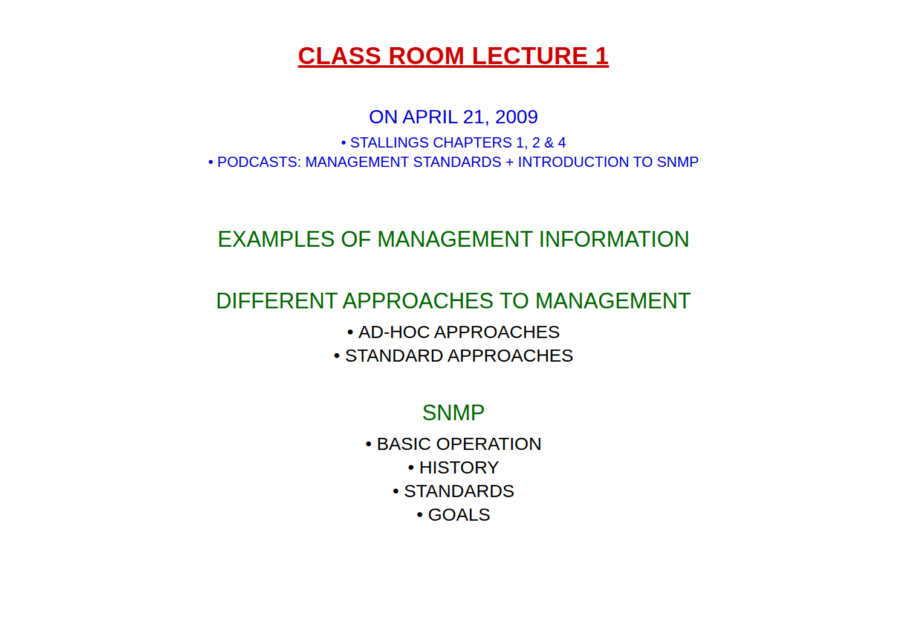CLASS ROOM LECTURE 1
ON APRIL 21, 2009
• STALLINGS CHAPTERS 1, 2 & 4
• PODCASTS: MANAGEMENT STANDARDS + INTRODUCTION TO SNMP
EXAMPLES OF MANAGEMENT INFORMATION
DIFFERENT APPROACHES TO MANAGEMENT
AD-HOC APPROACHES
STANDARD APPROACHES
SNMP
BASIC OPERATION
HISTORY
STANDARDS
GOALS